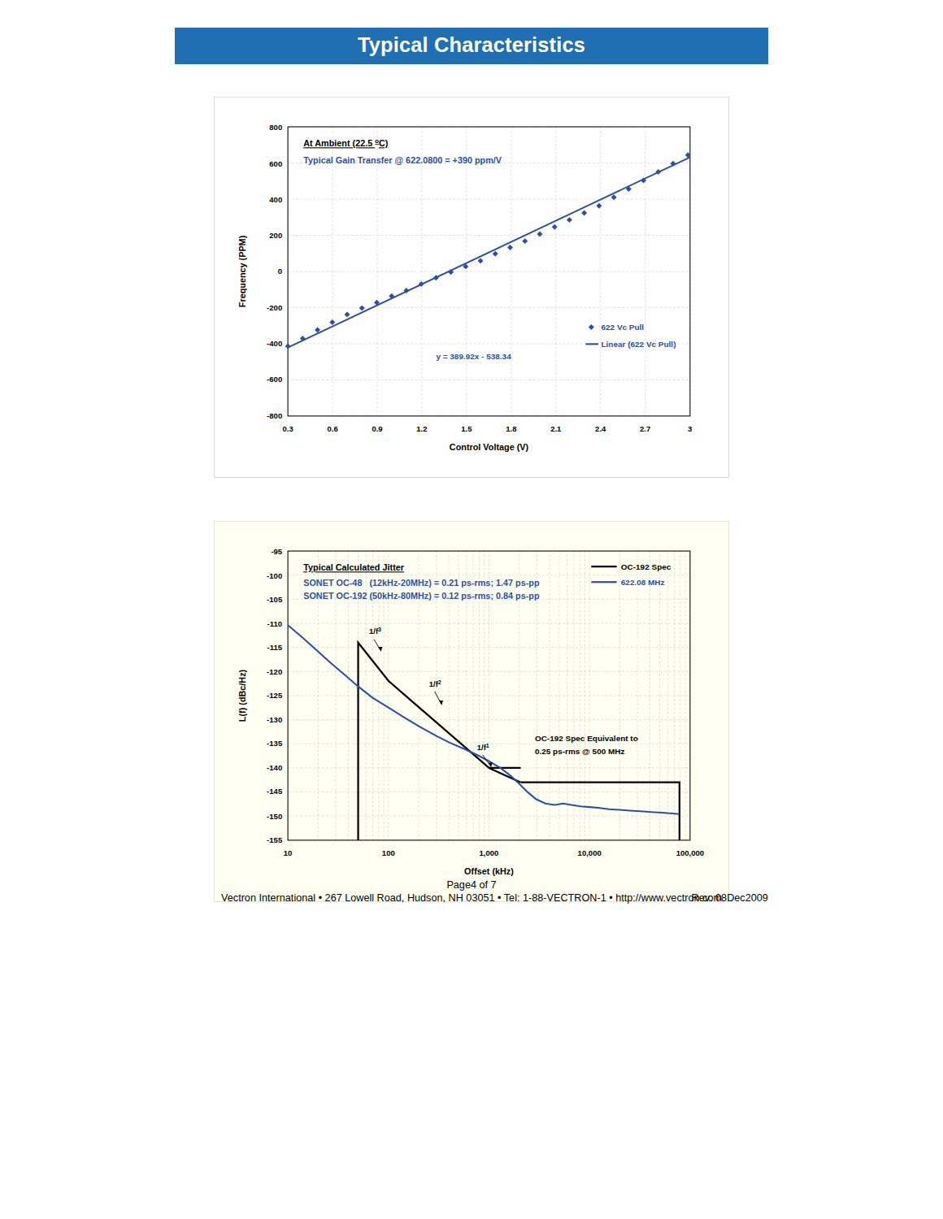Typical Characteristics
800 600 400 200 0 -200 -400 -600 -800 0.3 0.6 0.9 1.2 1.5 1.8 2.1 2.4 2.7 3 Control Voltage (V) Frequency (PPM) At Ambient (22.5 oC) Typical Gain Transfer @ 622.0800 = +390 ppm/V 622 Vc Pull Linear (622 Vc Pull) y = 389.92x - 538.34
-95 -100 -105 -110 -115 -120 -125 -130 -135 -140 -145 -150 -155 10 100 1,000 10,000 100,000 Offset (kHz) L(f) (dBc/Hz) Typical Calculated Jitter SONET OC-48 (12kHz-20MHz) = 0.21 ps-rms; 1.47 ps-pp SONET OC-192 (50kHz-80MHz) = 0.12 ps-rms; 0.84 ps-pp OC-192 Spec 622.08 MHz 1/f3 1/f2 1/f1 OC-192 Spec Equivalent to 0.25 ps-rms @ 500 MHz
Page4 of 7
Vectron International • 267 Lowell Road, Hudson, NH 03051 • Tel: 1-88-VECTRON-1 • http://www.vectron.com Rev: 08Dec2009